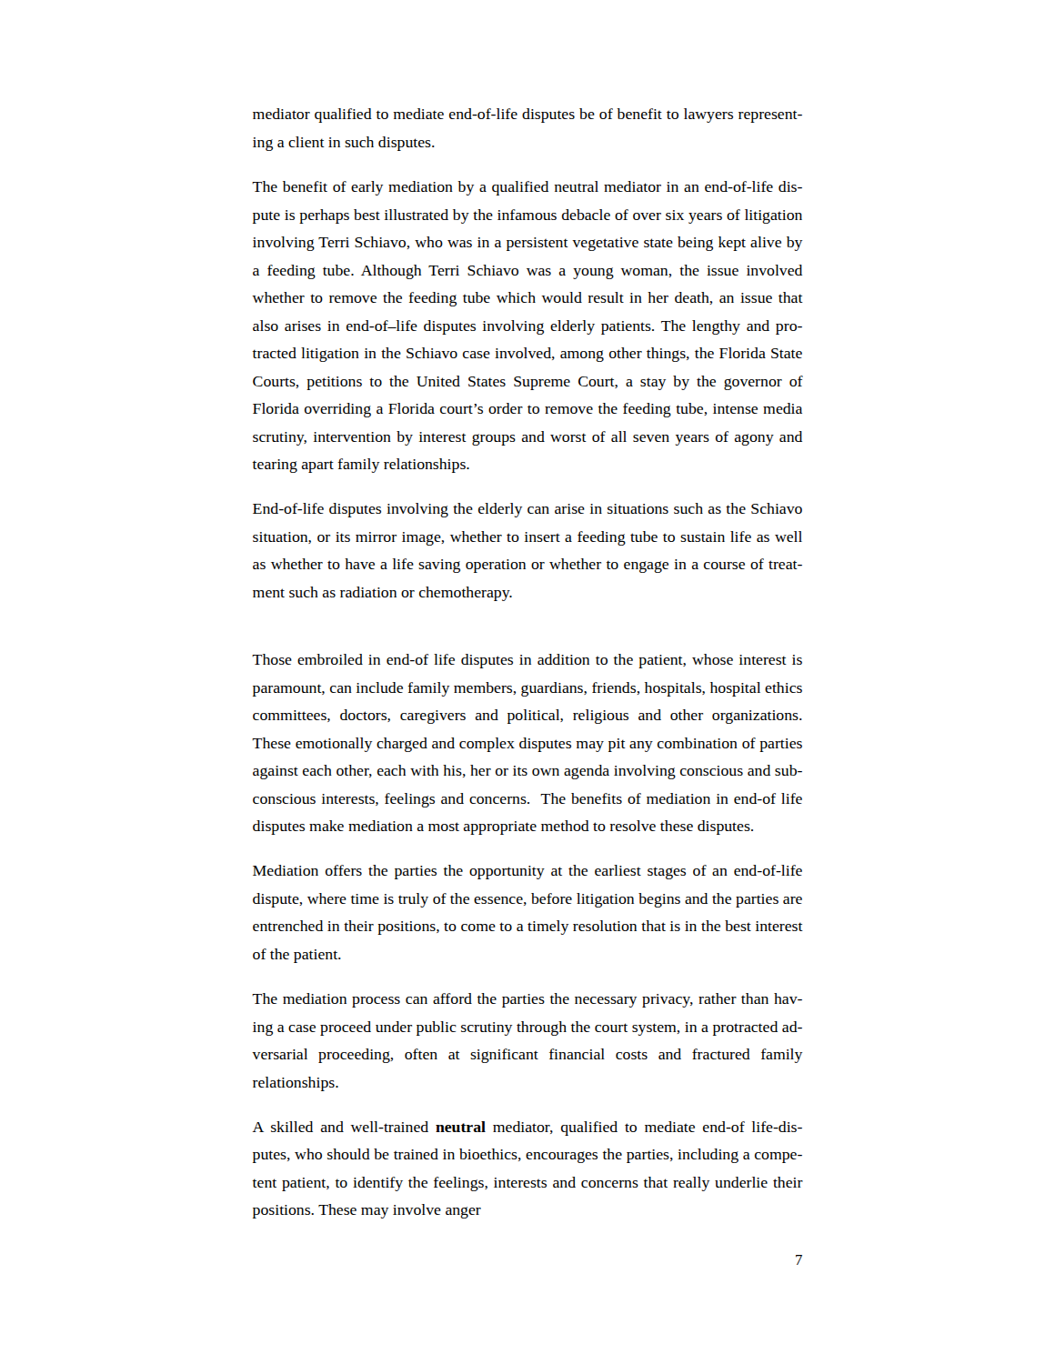mediator qualified to mediate end-of-life disputes be of benefit to lawyers representing a client in such disputes.
The benefit of early mediation by a qualified neutral mediator in an end-of-life dispute is perhaps best illustrated by the infamous debacle of over six years of litigation involving Terri Schiavo, who was in a persistent vegetative state being kept alive by a feeding tube. Although Terri Schiavo was a young woman, the issue involved whether to remove the feeding tube which would result in her death, an issue that also arises in end-of–life disputes involving elderly patients. The lengthy and protracted litigation in the Schiavo case involved, among other things, the Florida State Courts, petitions to the United States Supreme Court, a stay by the governor of Florida overriding a Florida court’s order to remove the feeding tube, intense media scrutiny, intervention by interest groups and worst of all seven years of agony and tearing apart family relationships.
End-of-life disputes involving the elderly can arise in situations such as the Schiavo situation, or its mirror image, whether to insert a feeding tube to sustain life as well as whether to have a life saving operation or whether to engage in a course of treatment such as radiation or chemotherapy.
Those embroiled in end-of life disputes in addition to the patient, whose interest is paramount, can include family members, guardians, friends, hospitals, hospital ethics committees, doctors, caregivers and political, religious and other organizations. These emotionally charged and complex disputes may pit any combination of parties against each other, each with his, her or its own agenda involving conscious and subconscious interests, feelings and concerns. The benefits of mediation in end-of life disputes make mediation a most appropriate method to resolve these disputes.
Mediation offers the parties the opportunity at the earliest stages of an end-of-life dispute, where time is truly of the essence, before litigation begins and the parties are entrenched in their positions, to come to a timely resolution that is in the best interest of the patient.
The mediation process can afford the parties the necessary privacy, rather than having a case proceed under public scrutiny through the court system, in a protracted adversarial proceeding, often at significant financial costs and fractured family relationships.
A skilled and well-trained neutral mediator, qualified to mediate end-of life-disputes, who should be trained in bioethics, encourages the parties, including a competent patient, to identify the feelings, interests and concerns that really underlie their positions. These may involve anger
7